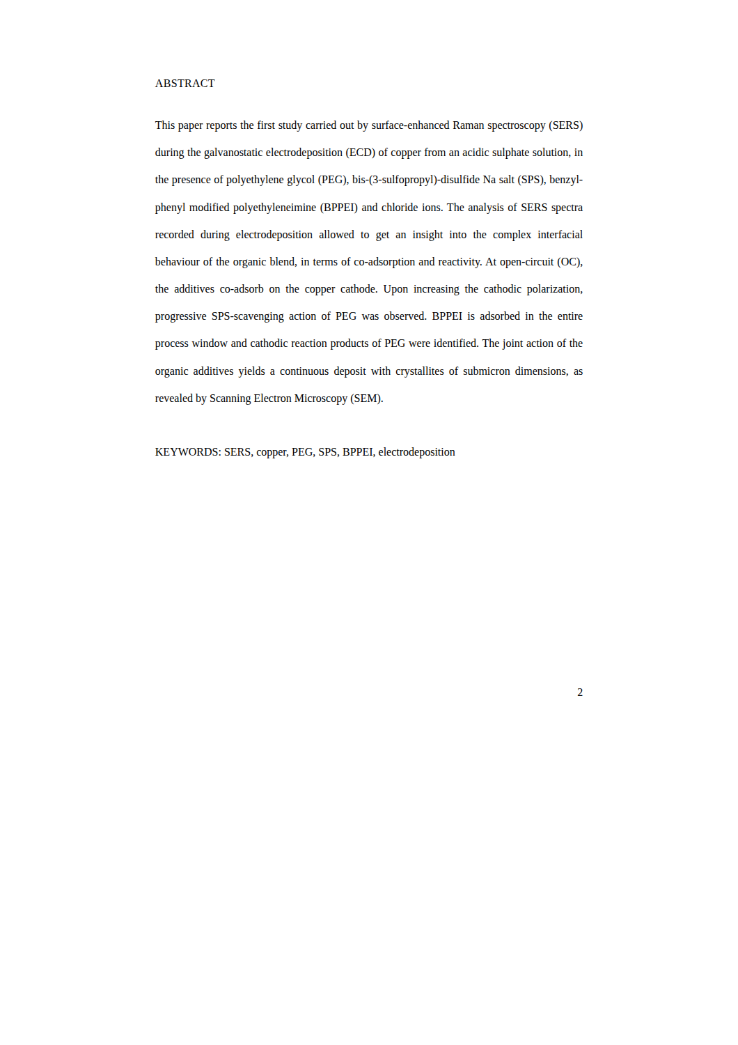ABSTRACT
This paper reports the first study carried out by surface-enhanced Raman spectroscopy (SERS) during the galvanostatic electrodeposition (ECD) of copper from an acidic sulphate solution, in the presence of polyethylene glycol (PEG), bis-(3-sulfopropyl)-disulfide Na salt (SPS), benzyl-phenyl modified polyethyleneimine (BPPEI) and chloride ions. The analysis of SERS spectra recorded during electrodeposition allowed to get an insight into the complex interfacial behaviour of the organic blend, in terms of co-adsorption and reactivity. At open-circuit (OC), the additives co-adsorb on the copper cathode. Upon increasing the cathodic polarization, progressive SPS-scavenging action of PEG was observed. BPPEI is adsorbed in the entire process window and cathodic reaction products of PEG were identified. The joint action of the organic additives yields a continuous deposit with crystallites of submicron dimensions, as revealed by Scanning Electron Microscopy (SEM).
KEYWORDS: SERS, copper, PEG, SPS, BPPEI, electrodeposition
2